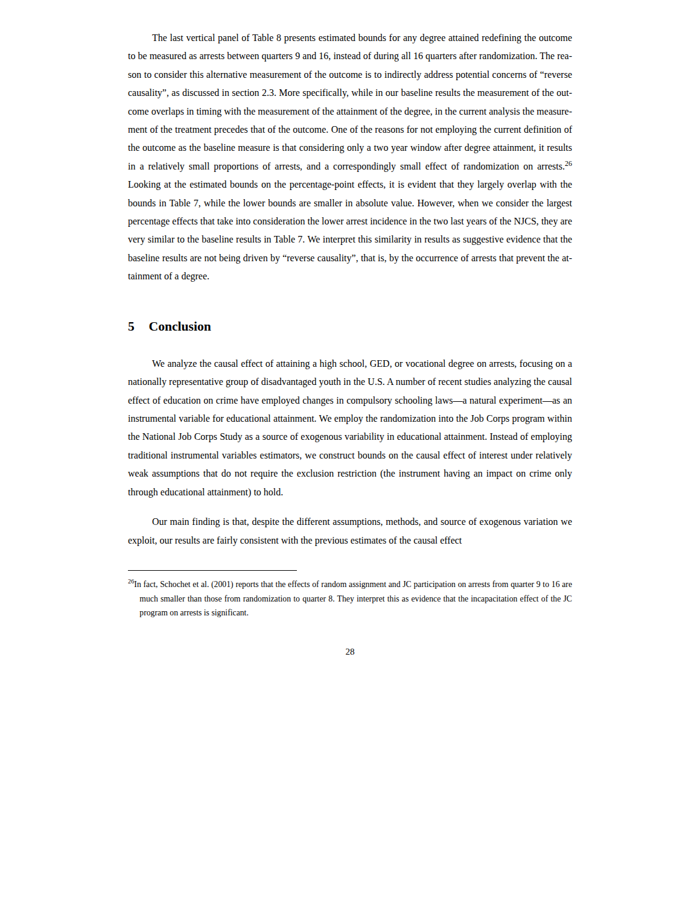The last vertical panel of Table 8 presents estimated bounds for any degree attained redefining the outcome to be measured as arrests between quarters 9 and 16, instead of during all 16 quarters after randomization. The reason to consider this alternative measurement of the outcome is to indirectly address potential concerns of “reverse causality”, as discussed in section 2.3. More specifically, while in our baseline results the measurement of the outcome overlaps in timing with the measurement of the attainment of the degree, in the current analysis the measurement of the treatment precedes that of the outcome. One of the reasons for not employing the current definition of the outcome as the baseline measure is that considering only a two year window after degree attainment, it results in a relatively small proportions of arrests, and a correspondingly small effect of randomization on arrests.26 Looking at the estimated bounds on the percentage-point effects, it is evident that they largely overlap with the bounds in Table 7, while the lower bounds are smaller in absolute value. However, when we consider the largest percentage effects that take into consideration the lower arrest incidence in the two last years of the NJCS, they are very similar to the baseline results in Table 7. We interpret this similarity in results as suggestive evidence that the baseline results are not being driven by “reverse causality”, that is, by the occurrence of arrests that prevent the attainment of a degree.
5 Conclusion
We analyze the causal effect of attaining a high school, GED, or vocational degree on arrests, focusing on a nationally representative group of disadvantaged youth in the U.S. A number of recent studies analyzing the causal effect of education on crime have employed changes in compulsory schooling laws—a natural experiment—as an instrumental variable for educational attainment. We employ the randomization into the Job Corps program within the National Job Corps Study as a source of exogenous variability in educational attainment. Instead of employing traditional instrumental variables estimators, we construct bounds on the causal effect of interest under relatively weak assumptions that do not require the exclusion restriction (the instrument having an impact on crime only through educational attainment) to hold.
Our main finding is that, despite the different assumptions, methods, and source of exogenous variation we exploit, our results are fairly consistent with the previous estimates of the causal effect
26In fact, Schochet et al. (2001) reports that the effects of random assignment and JC participation on arrests from quarter 9 to 16 are much smaller than those from randomization to quarter 8. They interpret this as evidence that the incapacitation effect of the JC program on arrests is significant.
28